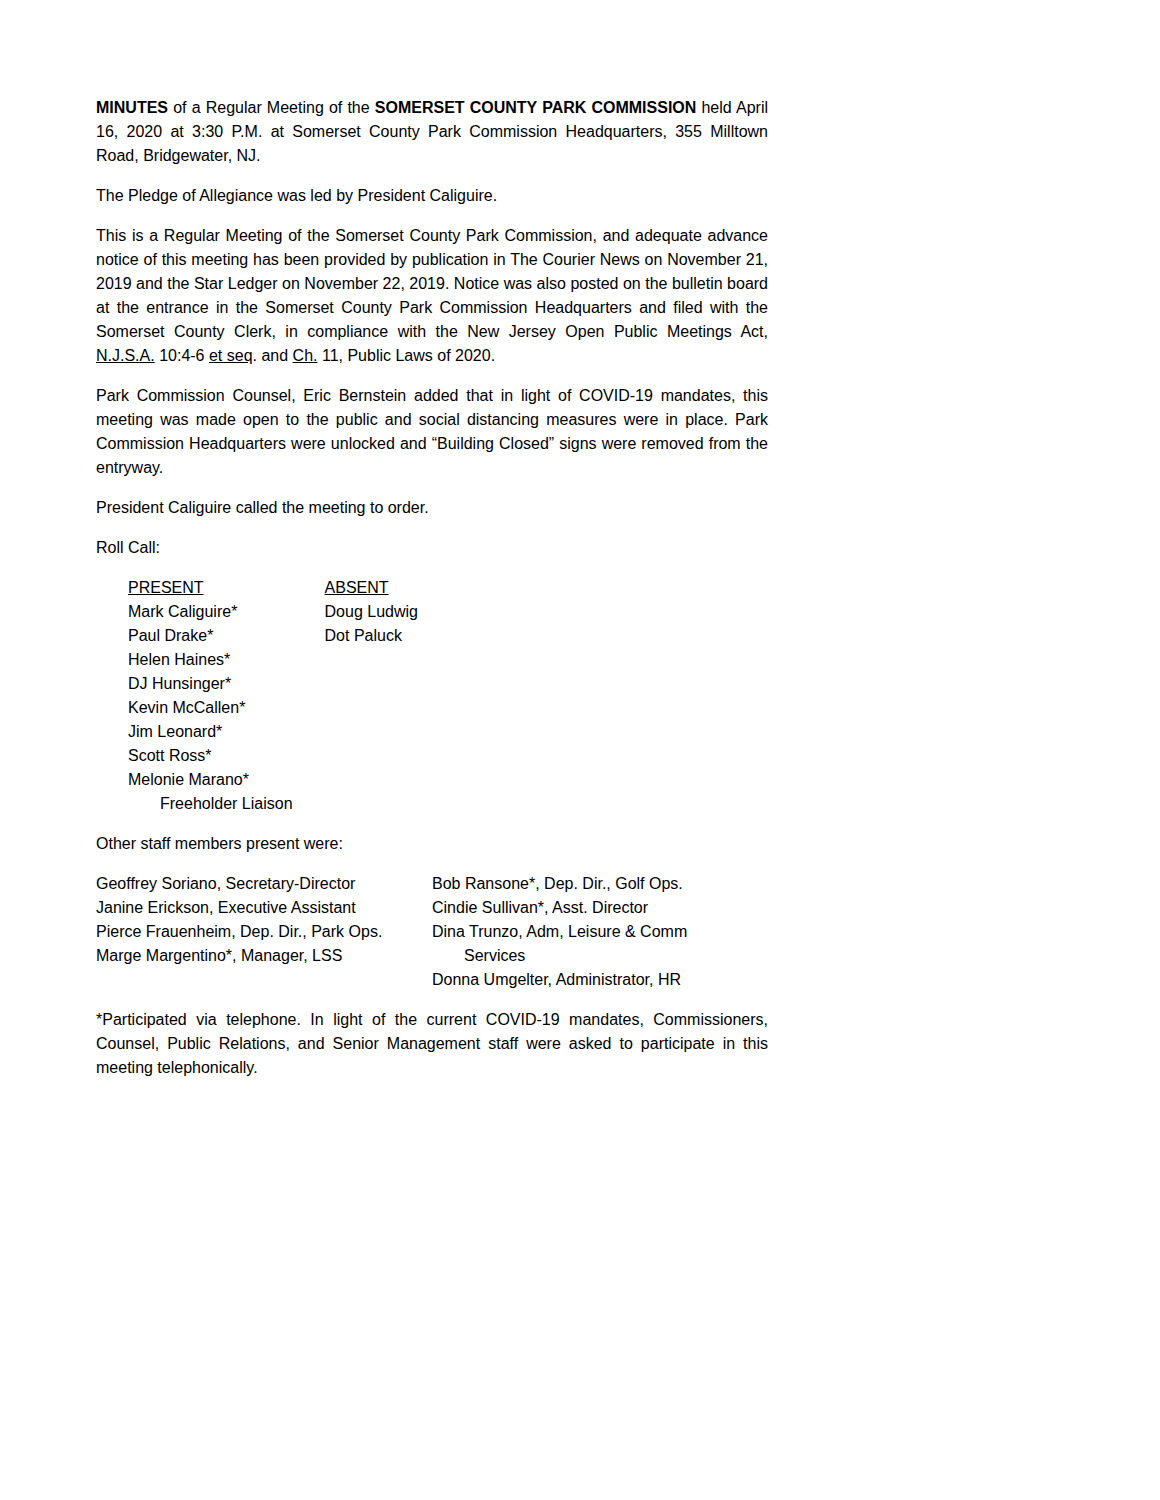MINUTES of a Regular Meeting of the SOMERSET COUNTY PARK COMMISSION held April 16, 2020 at 3:30 P.M. at Somerset County Park Commission Headquarters, 355 Milltown Road, Bridgewater, NJ.
The Pledge of Allegiance was led by President Caliguire.
This is a Regular Meeting of the Somerset County Park Commission, and adequate advance notice of this meeting has been provided by publication in The Courier News on November 21, 2019 and the Star Ledger on November 22, 2019. Notice was also posted on the bulletin board at the entrance in the Somerset County Park Commission Headquarters and filed with the Somerset County Clerk, in compliance with the New Jersey Open Public Meetings Act, N.J.S.A. 10:4-6 et seq. and Ch. 11, Public Laws of 2020.
Park Commission Counsel, Eric Bernstein added that in light of COVID-19 mandates, this meeting was made open to the public and social distancing measures were in place. Park Commission Headquarters were unlocked and “Building Closed” signs were removed from the entryway.
President Caliguire called the meeting to order.
Roll Call:
| PRESENT | ABSENT |
| --- | --- |
| Mark Caliguire* | Doug Ludwig |
| Paul Drake* | Dot Paluck |
| Helen Haines* | |
| DJ Hunsinger* | |
| Kevin McCallen* | |
| Jim Leonard* | |
| Scott Ross* | |
| Melonie Marano* Freeholder Liaison | |
Other staff members present were:
| Geoffrey Soriano, Secretary-Director | Bob Ransone*, Dep. Dir., Golf Ops. |
| Janine Erickson, Executive Assistant | Cindie Sullivan*, Asst. Director |
| Pierce Frauenheim, Dep. Dir., Park Ops. | Dina Trunzo, Adm, Leisure & Comm |
| Marge Margentino*, Manager, LSS | Services |
| | Donna Umgelter, Administrator, HR |
*Participated via telephone. In light of the current COVID-19 mandates, Commissioners, Counsel, Public Relations, and Senior Management staff were asked to participate in this meeting telephonically.